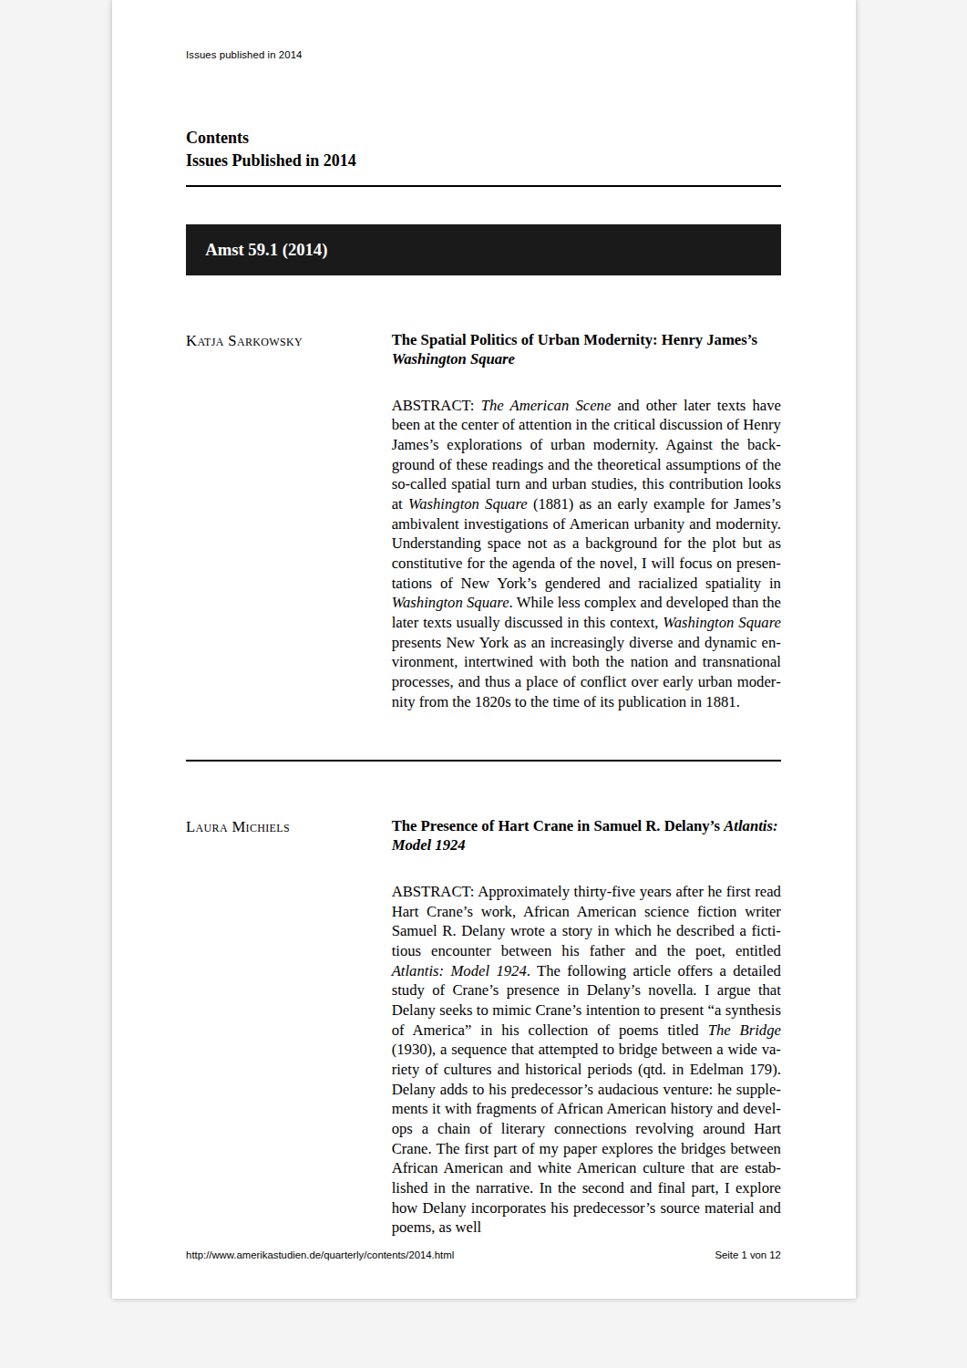Issues published in 2014
Contents Issues Published in 2014
Amst 59.1 (2014)
Katja Sarkowsky
The Spatial Politics of Urban Modernity: Henry James’s Washington Square
ABSTRACT: The American Scene and other later texts have been at the center of attention in the critical discussion of Henry James’s explorations of urban modernity. Against the background of these readings and the theoretical assumptions of the so-called spatial turn and urban studies, this contribution looks at Washington Square (1881) as an early example for James’s ambivalent investigations of American urbanity and modernity. Understanding space not as a background for the plot but as constitutive for the agenda of the novel, I will focus on presentations of New York’s gendered and racialized spatiality in Washington Square. While less complex and developed than the later texts usually discussed in this context, Washington Square presents New York as an increasingly diverse and dynamic environment, intertwined with both the nation and transnational processes, and thus a place of conflict over early urban modernity from the 1820s to the time of its publication in 1881.
Laura Michiels
The Presence of Hart Crane in Samuel R. Delany’s Atlantis: Model 1924
ABSTRACT: Approximately thirty-five years after he first read Hart Crane’s work, African American science fiction writer Samuel R. Delany wrote a story in which he described a fictitious encounter between his father and the poet, entitled Atlantis: Model 1924. The following article offers a detailed study of Crane’s presence in Delany’s novella. I argue that Delany seeks to mimic Crane’s intention to present “a synthesis of America” in his collection of poems titled The Bridge (1930), a sequence that attempted to bridge between a wide variety of cultures and historical periods (qtd. in Edelman 179). Delany adds to his predecessor’s audacious venture: he supplements it with fragments of African American history and develops a chain of literary connections revolving around Hart Crane. The first part of my paper explores the bridges between African American and white American culture that are established in the narrative. In the second and final part, I explore how Delany incorporates his predecessor’s source material and poems, as well
http://www.amerikastudien.de/quarterly/contents/2014.html Seite 1 von 12